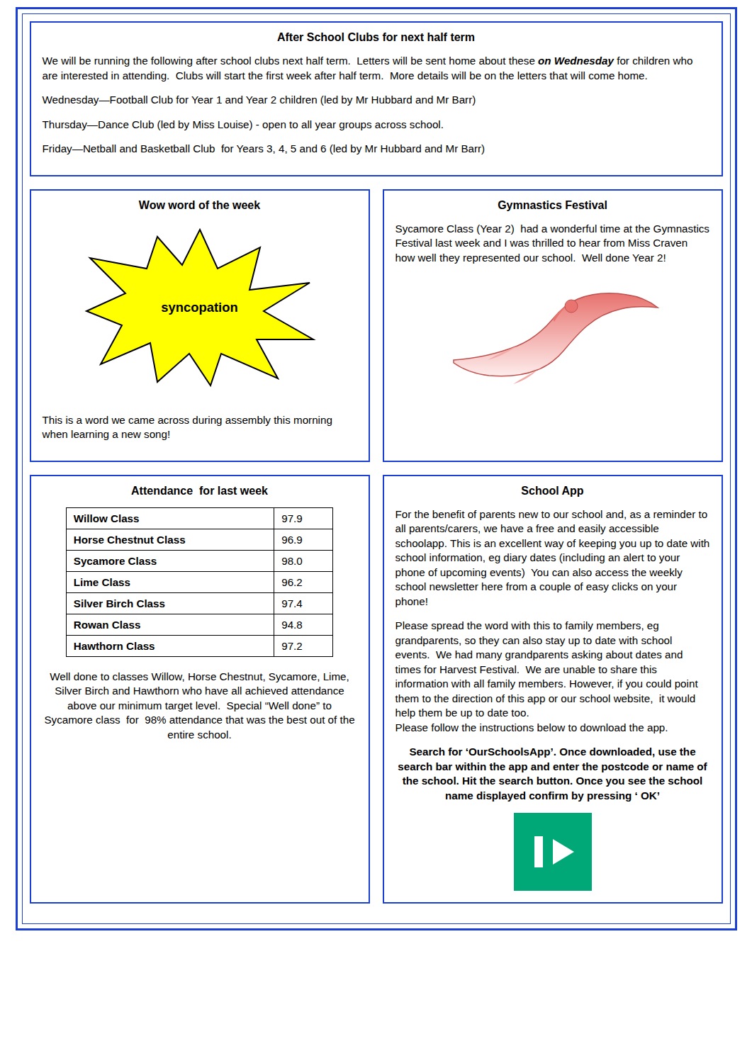After School Clubs for next half term
We will be running the following after school clubs next half term. Letters will be sent home about these on Wednesday for children who are interested in attending. Clubs will start the first week after half term. More details will be on the letters that will come home.
Wednesday—Football Club for Year 1 and Year 2 children (led by Mr Hubbard and Mr Barr)
Thursday—Dance Club (led by Miss Louise) - open to all year groups across school.
Friday—Netball and Basketball Club for Years 3, 4, 5 and 6 (led by Mr Hubbard and Mr Barr)
Wow word of the week
syncopation
This is a word we came across during assembly this morning when learning a new song!
Gymnastics Festival
Sycamore Class (Year 2) had a wonderful time at the Gymnastics Festival last week and I was thrilled to hear from Miss Craven how well they represented our school. Well done Year 2!
Attendance for last week
| Willow Class | 97.9 |
| Horse Chestnut Class | 96.9 |
| Sycamore Class | 98.0 |
| Lime Class | 96.2 |
| Silver Birch Class | 97.4 |
| Rowan Class | 94.8 |
| Hawthorn Class | 97.2 |
Well done to classes Willow, Horse Chestnut, Sycamore, Lime, Silver Birch and Hawthorn who have all achieved attendance above our minimum target level. Special “Well done” to Sycamore class for 98% attendance that was the best out of the entire school.
School App
For the benefit of parents new to our school and, as a reminder to all parents/carers, we have a free and easily accessible schoolapp. This is an excellent way of keeping you up to date with school information, eg diary dates (including an alert to your phone of upcoming events) You can also access the weekly school newsletter here from a couple of easy clicks on your phone!
Please spread the word with this to family members, eg grandparents, so they can also stay up to date with school events. We had many grandparents asking about dates and times for Harvest Festival. We are unable to share this information with all family members. However, if you could point them to the direction of this app or our school website, it would help them be up to date too.
Please follow the instructions below to download the app.
Search for ‘OurSchoolsApp’. Once downloaded, use the search bar within the app and enter the postcode or name of the school. Hit the search button. Once you see the school name displayed confirm by pressing ‘ OK’